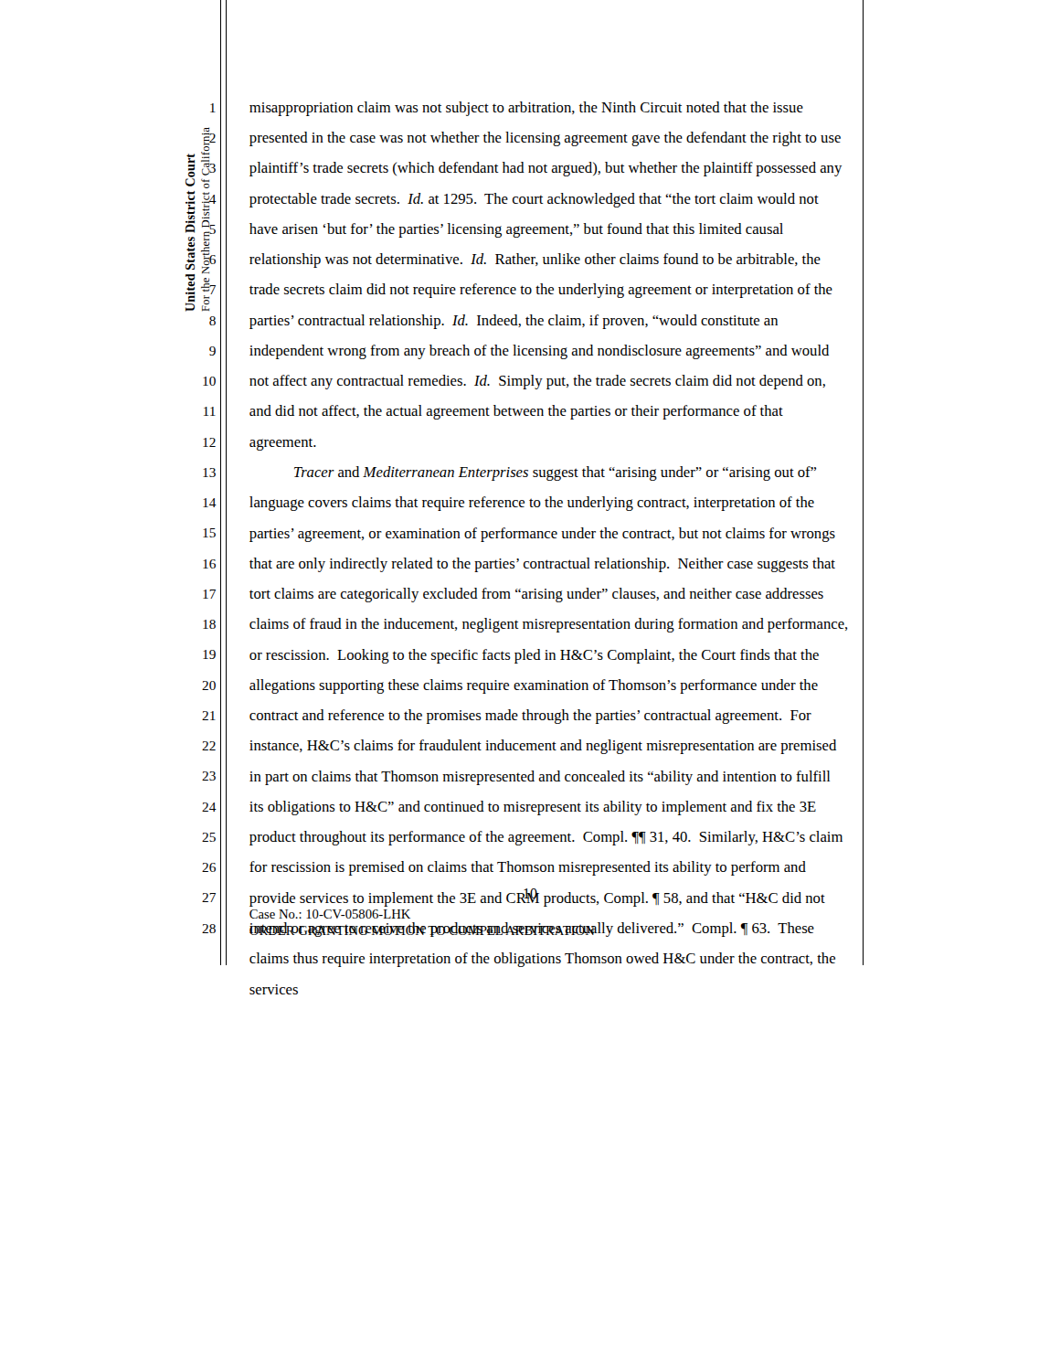1
2
3
4
5
6
7
8
9
10
11
12
13
14
15
16
17
18
19
20
21
22
23
24
25
26
27
28
United States District Court For the Northern District of California
misappropriation claim was not subject to arbitration, the Ninth Circuit noted that the issue presented in the case was not whether the licensing agreement gave the defendant the right to use plaintiff’s trade secrets (which defendant had not argued), but whether the plaintiff possessed any protectable trade secrets. Id. at 1295. The court acknowledged that “the tort claim would not have arisen ‘but for’ the parties’ licensing agreement,” but found that this limited causal relationship was not determinative. Id. Rather, unlike other claims found to be arbitrable, the trade secrets claim did not require reference to the underlying agreement or interpretation of the parties’ contractual relationship. Id. Indeed, the claim, if proven, “would constitute an independent wrong from any breach of the licensing and nondisclosure agreements” and would not affect any contractual remedies. Id. Simply put, the trade secrets claim did not depend on, and did not affect, the actual agreement between the parties or their performance of that agreement.
Tracer and Mediterranean Enterprises suggest that “arising under” or “arising out of” language covers claims that require reference to the underlying contract, interpretation of the parties’ agreement, or examination of performance under the contract, but not claims for wrongs that are only indirectly related to the parties’ contractual relationship. Neither case suggests that tort claims are categorically excluded from “arising under” clauses, and neither case addresses claims of fraud in the inducement, negligent misrepresentation during formation and performance, or rescission. Looking to the specific facts pled in H&C’s Complaint, the Court finds that the allegations supporting these claims require examination of Thomson’s performance under the contract and reference to the promises made through the parties’ contractual agreement. For instance, H&C’s claims for fraudulent inducement and negligent misrepresentation are premised in part on claims that Thomson misrepresented and concealed its “ability and intention to fulfill its obligations to H&C” and continued to misrepresent its ability to implement and fix the 3E product throughout its performance of the agreement. Compl. ¶¶ 31, 40. Similarly, H&C’s claim for rescission is premised on claims that Thomson misrepresented its ability to perform and provide services to implement the 3E and CRM products, Compl. ¶ 58, and that “H&C did not intend or agree to receive the products and services actually delivered.” Compl. ¶ 63. These claims thus require interpretation of the obligations Thomson owed H&C under the contract, the services
10
Case No.: 10-CV-05806-LHK
ORDER GRANTING MOTION TO COMPEL ARBITRATION